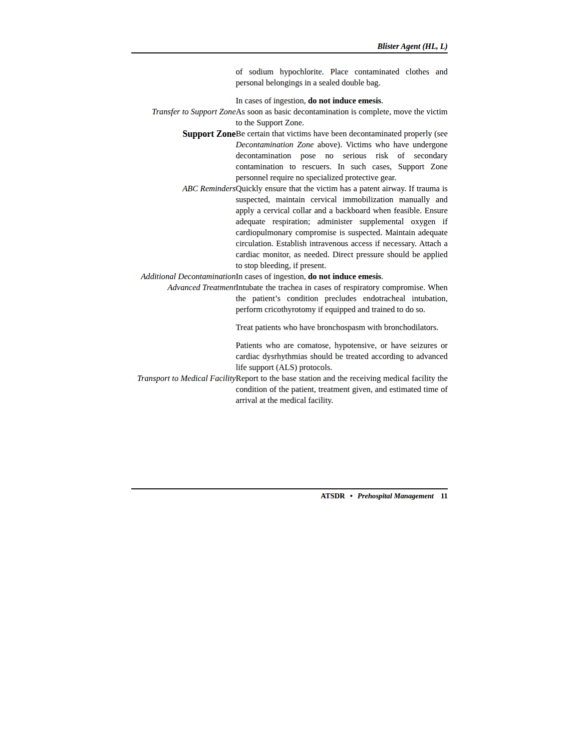Blister Agent (HL, L)
| | of sodium hypochlorite. Place contaminated clothes and personal belongings in a sealed double bag. In cases of ingestion, do not induce emesis . |
| Transfer to Support Zone | As soon as basic decontamination is complete, move the victim to the Support Zone. |
| Support Zone | Be certain that victims have been decontaminated properly (see Decontamination Zone above). Victims who have undergone decontamination pose no serious risk of secondary contamination to rescuers. In such cases, Support Zone personnel require no specialized protective gear. |
| ABC Reminders | Quickly ensure that the victim has a patent airway. If trauma is suspected, maintain cervical immobilization manually and apply a cervical collar and a backboard when feasible. Ensure adequate respiration; administer supplemental oxygen if cardiopulmonary compromise is suspected. Maintain adequate circulation. Establish intravenous access if necessary. Attach a cardiac monitor, as needed. Direct pressure should be applied to stop bleeding, if present. |
| Additional Decontamination | In cases of ingestion, do not induce emesis . |
| Advanced Treatment | Intubate the trachea in cases of respiratory compromise. When the patient’s condition precludes endotracheal intubation, perform cricothyrotomy if equipped and trained to do so. Treat patients who have bronchospasm with bronchodilators. Patients who are comatose, hypotensive, or have seizures or cardiac dysrhythmias should be treated according to advanced life support (ALS) protocols. |
| Transport to Medical Facility | Report to the base station and the receiving medical facility the condition of the patient, treatment given, and estimated time of arrival at the medical facility. |
ATSDR•Prehospital Management11